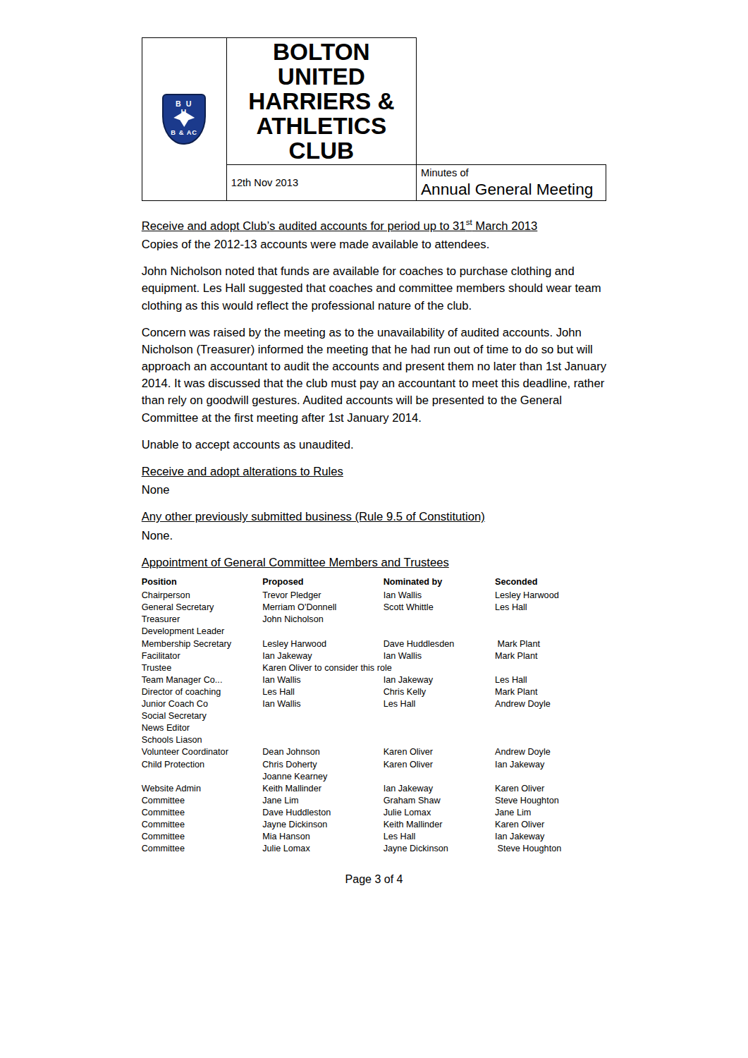| B U H B & AC | BOLTON UNITED HARRIERS & ATHLETICS CLUB |
| 12th Nov 2013 | Minutes of Annual General Meeting |
Receive and adopt Club’s audited accounts for period up to 31st March 2013
Copies of the 2012-13 accounts were made available to attendees.
John Nicholson noted that funds are available for coaches to purchase clothing and equipment. Les Hall suggested that coaches and committee members should wear team clothing as this would reflect the professional nature of the club.
Concern was raised by the meeting as to the unavailability of audited accounts. John Nicholson (Treasurer) informed the meeting that he had run out of time to do so but will approach an accountant to audit the accounts and present them no later than 1st January 2014. It was discussed that the club must pay an accountant to meet this deadline, rather than rely on goodwill gestures. Audited accounts will be presented to the General Committee at the first meeting after 1st January 2014.
Unable to accept accounts as unaudited.
Receive and adopt alterations to Rules
None
Any other previously submitted business (Rule 9.5 of Constitution)
None.
Appointment of General Committee Members and Trustees
| Position | Proposed | Nominated by | Seconded |
| --- | --- | --- | --- |
| Chairperson | Trevor Pledger | Ian Wallis | Lesley Harwood |
| General Secretary | Merriam O'Donnell | Scott Whittle | Les Hall |
| Treasurer | John Nicholson | | |
| Development Leader | | | |
| Membership Secretary | Lesley Harwood | Dave Huddlesden | Mark Plant |
| Facilitator | Ian Jakeway | Ian Wallis | Mark Plant |
| Trustee | Karen Oliver to consider this role |
| Team Manager Co... | Ian Wallis | Ian Jakeway | Les Hall |
| Director of coaching | Les Hall | Chris Kelly | Mark Plant |
| Junior Coach Co | Ian Wallis | Les Hall | Andrew Doyle |
| Social Secretary | | | |
| News Editor | | | |
| Schools Liason | | | |
| Volunteer Coordinator | Dean Johnson | Karen Oliver | Andrew Doyle |
| Child Protection | Chris Doherty | Karen Oliver | Ian Jakeway |
| | Joanne Kearney | | |
| Website Admin | Keith Mallinder | Ian Jakeway | Karen Oliver |
| Committee | Jane Lim | Graham Shaw | Steve Houghton |
| Committee | Dave Huddleston | Julie Lomax | Jane Lim |
| Committee | Jayne Dickinson | Keith Mallinder | Karen Oliver |
| Committee | Mia Hanson | Les Hall | Ian Jakeway |
| Committee | Julie Lomax | Jayne Dickinson | Steve Houghton |
Page 3 of 4